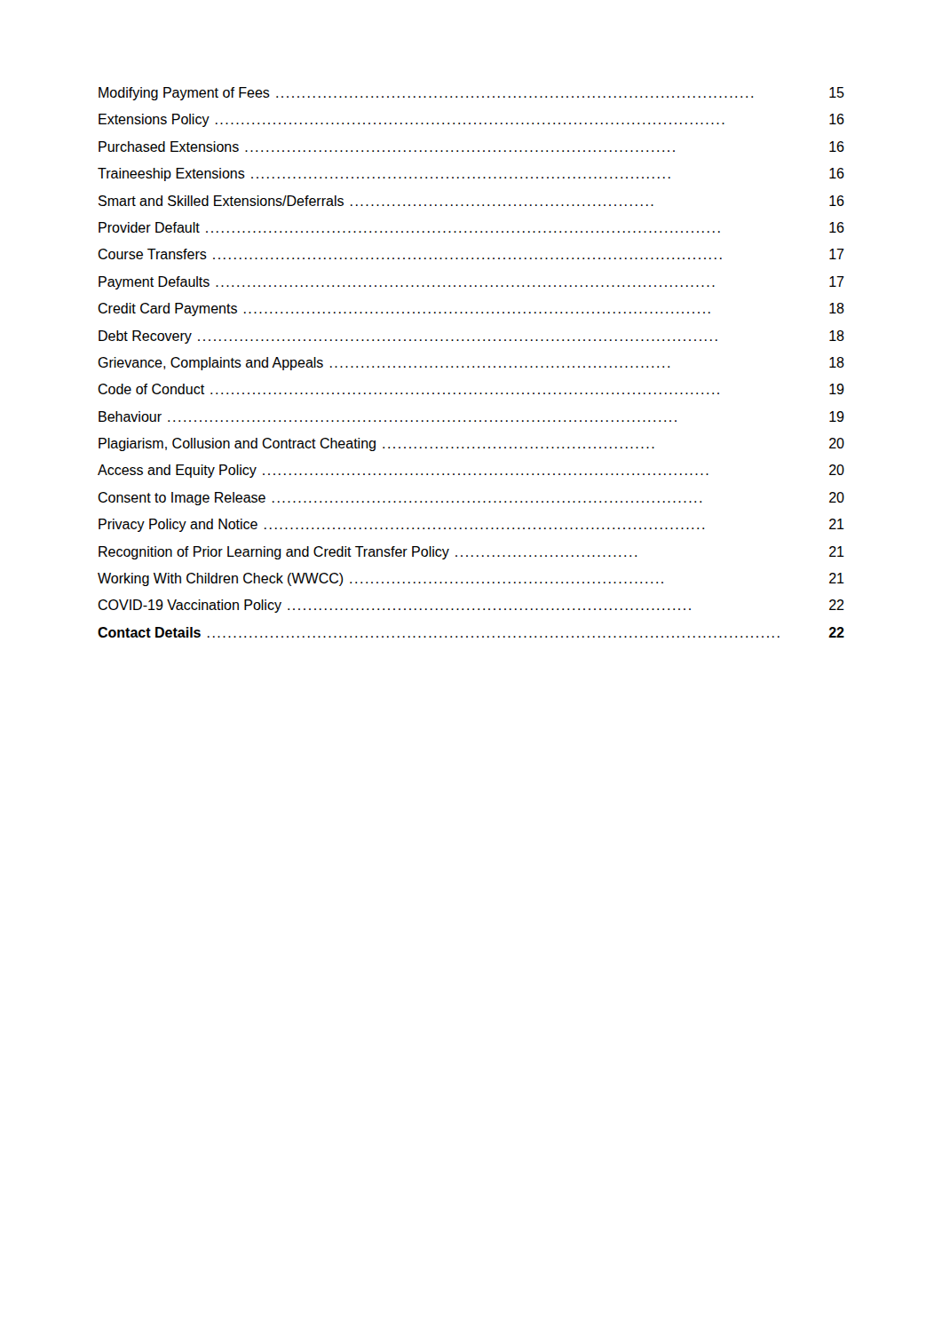Modifying Payment of Fees ........................................................................................... 15
Extensions Policy ................................................................................................. 16
Purchased Extensions .................................................................................. 16
Traineeship Extensions ................................................................................ 16
Smart and Skilled Extensions/Deferrals .......................................................... 16
Provider Default .................................................................................................. 16
Course Transfers ................................................................................................. 17
Payment Defaults ............................................................................................... 17
Credit Card Payments ......................................................................................... 18
Debt Recovery ................................................................................................... 18
Grievance, Complaints and Appeals ................................................................. 18
Code of Conduct ................................................................................................. 19
Behaviour ................................................................................................. 19
Plagiarism, Collusion and Contract Cheating .................................................... 20
Access and Equity Policy ..................................................................................... 20
Consent to Image Release .................................................................................. 20
Privacy Policy and Notice .................................................................................... 21
Recognition of Prior Learning and Credit Transfer Policy ................................... 21
Working With Children Check (WWCC) ............................................................ 21
COVID-19 Vaccination Policy ............................................................................. 22
Contact Details ............................................................................................................. 22